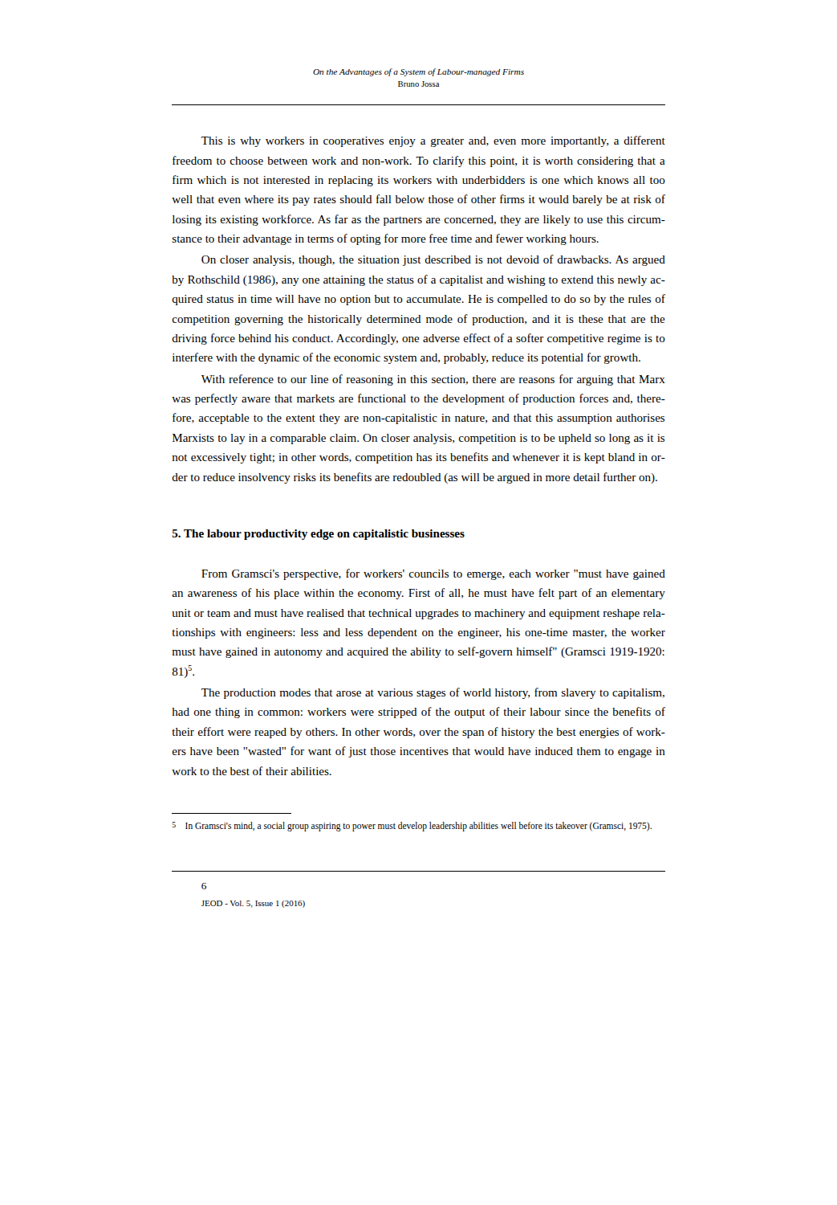On the Advantages of a System of Labour-managed Firms
Bruno Jossa
This is why workers in cooperatives enjoy a greater and, even more importantly, a different freedom to choose between work and non-work. To clarify this point, it is worth considering that a firm which is not interested in replacing its workers with underbidders is one which knows all too well that even where its pay rates should fall below those of other firms it would barely be at risk of losing its existing workforce. As far as the partners are concerned, they are likely to use this circumstance to their advantage in terms of opting for more free time and fewer working hours.
On closer analysis, though, the situation just described is not devoid of drawbacks. As argued by Rothschild (1986), any one attaining the status of a capitalist and wishing to extend this newly acquired status in time will have no option but to accumulate. He is compelled to do so by the rules of competition governing the historically determined mode of production, and it is these that are the driving force behind his conduct. Accordingly, one adverse effect of a softer competitive regime is to interfere with the dynamic of the economic system and, probably, reduce its potential for growth.
With reference to our line of reasoning in this section, there are reasons for arguing that Marx was perfectly aware that markets are functional to the development of production forces and, therefore, acceptable to the extent they are non-capitalistic in nature, and that this assumption authorises Marxists to lay in a comparable claim. On closer analysis, competition is to be upheld so long as it is not excessively tight; in other words, competition has its benefits and whenever it is kept bland in order to reduce insolvency risks its benefits are redoubled (as will be argued in more detail further on).
5. The labour productivity edge on capitalistic businesses
From Gramsci's perspective, for workers' councils to emerge, each worker "must have gained an awareness of his place within the economy. First of all, he must have felt part of an elementary unit or team and must have realised that technical upgrades to machinery and equipment reshape relationships with engineers: less and less dependent on the engineer, his one-time master, the worker must have gained in autonomy and acquired the ability to self-govern himself" (Gramsci 1919-1920: 81)5.
The production modes that arose at various stages of world history, from slavery to capitalism, had one thing in common: workers were stripped of the output of their labour since the benefits of their effort were reaped by others. In other words, over the span of history the best energies of workers have been "wasted" for want of just those incentives that would have induced them to engage in work to the best of their abilities.
5 In Gramsci's mind, a social group aspiring to power must develop leadership abilities well before its takeover (Gramsci, 1975).
6
JEOD - Vol. 5, Issue 1 (2016)